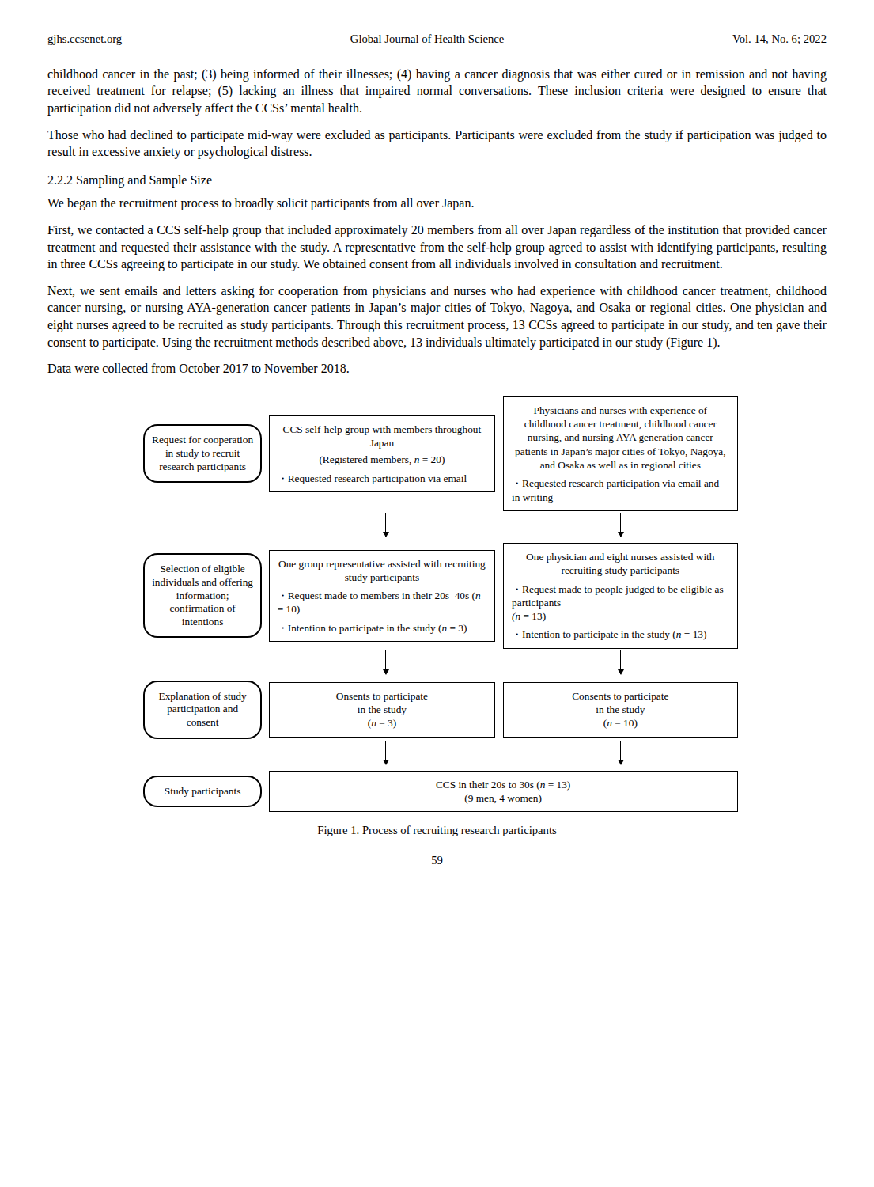gjhs.ccsenet.org
Global Journal of Health Science
Vol. 14, No. 6; 2022
childhood cancer in the past; (3) being informed of their illnesses; (4) having a cancer diagnosis that was either cured or in remission and not having received treatment for relapse; (5) lacking an illness that impaired normal conversations. These inclusion criteria were designed to ensure that participation did not adversely affect the CCSs’ mental health.
Those who had declined to participate mid-way were excluded as participants. Participants were excluded from the study if participation was judged to result in excessive anxiety or psychological distress.
2.2.2 Sampling and Sample Size
We began the recruitment process to broadly solicit participants from all over Japan.
First, we contacted a CCS self-help group that included approximately 20 members from all over Japan regardless of the institution that provided cancer treatment and requested their assistance with the study. A representative from the self-help group agreed to assist with identifying participants, resulting in three CCSs agreeing to participate in our study. We obtained consent from all individuals involved in consultation and recruitment.
Next, we sent emails and letters asking for cooperation from physicians and nurses who had experience with childhood cancer treatment, childhood cancer nursing, or nursing AYA-generation cancer patients in Japan’s major cities of Tokyo, Nagoya, and Osaka or regional cities. One physician and eight nurses agreed to be recruited as study participants. Through this recruitment process, 13 CCSs agreed to participate in our study, and ten gave their consent to participate. Using the recruitment methods described above, 13 individuals ultimately participated in our study (Figure 1).
Data were collected from October 2017 to November 2018.
| Request for cooperation in study to recruit research participants | CCS self-help group with members throughout Japan (Registered members, n = 20) ・Requested research participation via email | Physicians and nurses with experience of childhood cancer treatment, childhood cancer nursing, and nursing AYA generation cancer patients in Japan’s major cities of Tokyo, Nagoya, and Osaka as well as in regional cities ・Requested research participation via email and in writing |
| Selection of eligible individuals and offering information; confirmation of intentions | One group representative assisted with recruiting study participants ・Request made to members in their 20s–40s ( n = 10) ・Intention to participate in the study ( n = 3) | One physician and eight nurses assisted with recruiting study participants ・Request made to people judged to be eligible as participants (n = 13) ・Intention to participate in the study ( n = 13) |
| Explanation of study participation and consent | Onsents to participate in the study ( n = 3) | Consents to participate in the study ( n = 10) |
| Study participants | CCS in their 20s to 30s ( n = 13) (9 men, 4 women) |
Figure 1. Process of recruiting research participants
59